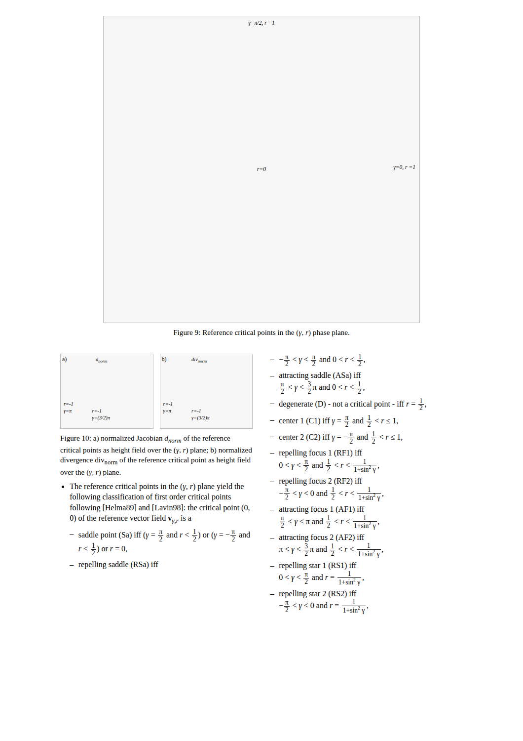γ=π/2, r =1 γ=0, r =1 r=0
Figure 9: Reference critical points in the (γ, r) phase plane.
a) dnorm r=-1
γ=π r=-1
γ=(3/2)π
b) divnorm r=-1
γ=π r=-1
γ=(3/2)π
Figure 10: a) normalized Jacobian dnorm of the reference critical points as height field over the (γ, r) plane; b) normalized divergence divnorm of the reference critical point as height field over the (γ, r) plane.
The reference critical points in the (γ, r) plane yield the following classification of first order critical points following [Helma89] and [Lavin98]: the critical point (0, 0) of the reference vector field vγ,r is a
saddle point (Sa) iff (γ = π 2 and r < 12) or (γ = −π 2 and r < 12) or r = 0,
repelling saddle (RSa) iff
−π 2 < γ < π 2 and 0 < r < 12,
attracting saddle (ASa) iff
π 2 < γ < 32π and 0 < r < 12,
degenerate (D) - not a critical point - iff r = 12,
center 1 (C1) iff γ = π 2 and 12 < r ≤ 1,
center 2 (C2) iff γ = −π 2 and 12 < r ≤ 1,
repelling focus 1 (RF1) iff
0 < γ < π 2 and 12 < r < 11+sin2 γ,
repelling focus 2 (RF2) iff
−π 2 < γ < 0 and 12 < r < 11+sin2 γ,
attracting focus 1 (AF1) iff
π 2 < γ < π and 12 < r < 11+sin2 γ,
attracting focus 2 (AF2) iff
π < γ < 32π and 12 < r < 11+sin2 γ,
repelling star 1 (RS1) iff
0 < γ < π 2 and r = 11+sin2 γ,
repelling star 2 (RS2) iff
−π 2 < γ < 0 and r = 11+sin2 γ,